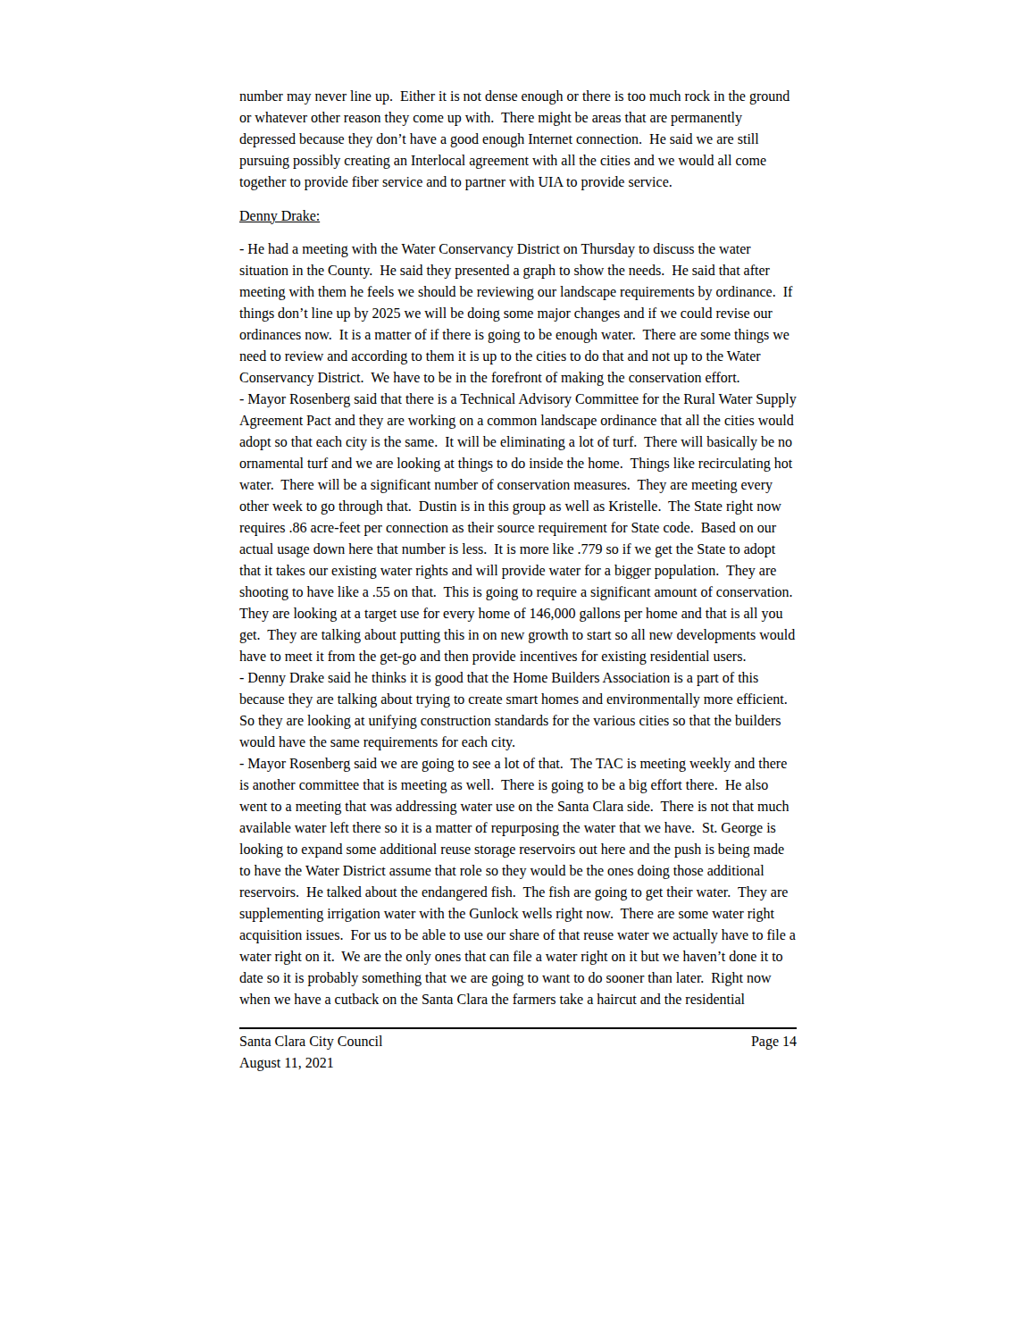number may never line up. Either it is not dense enough or there is too much rock in the ground or whatever other reason they come up with. There might be areas that are permanently depressed because they don’t have a good enough Internet connection. He said we are still pursuing possibly creating an Interlocal agreement with all the cities and we would all come together to provide fiber service and to partner with UIA to provide service.
Denny Drake:
- He had a meeting with the Water Conservancy District on Thursday to discuss the water situation in the County. He said they presented a graph to show the needs. He said that after meeting with them he feels we should be reviewing our landscape requirements by ordinance. If things don’t line up by 2025 we will be doing some major changes and if we could revise our ordinances now. It is a matter of if there is going to be enough water. There are some things we need to review and according to them it is up to the cities to do that and not up to the Water Conservancy District. We have to be in the forefront of making the conservation effort.
- Mayor Rosenberg said that there is a Technical Advisory Committee for the Rural Water Supply Agreement Pact and they are working on a common landscape ordinance that all the cities would adopt so that each city is the same. It will be eliminating a lot of turf. There will basically be no ornamental turf and we are looking at things to do inside the home. Things like recirculating hot water. There will be a significant number of conservation measures. They are meeting every other week to go through that. Dustin is in this group as well as Kristelle. The State right now requires .86 acre-feet per connection as their source requirement for State code. Based on our actual usage down here that number is less. It is more like .779 so if we get the State to adopt that it takes our existing water rights and will provide water for a bigger population. They are shooting to have like a .55 on that. This is going to require a significant amount of conservation. They are looking at a target use for every home of 146,000 gallons per home and that is all you get. They are talking about putting this in on new growth to start so all new developments would have to meet it from the get-go and then provide incentives for existing residential users.
- Denny Drake said he thinks it is good that the Home Builders Association is a part of this because they are talking about trying to create smart homes and environmentally more efficient. So they are looking at unifying construction standards for the various cities so that the builders would have the same requirements for each city.
- Mayor Rosenberg said we are going to see a lot of that. The TAC is meeting weekly and there is another committee that is meeting as well. There is going to be a big effort there. He also went to a meeting that was addressing water use on the Santa Clara side. There is not that much available water left there so it is a matter of repurposing the water that we have. St. George is looking to expand some additional reuse storage reservoirs out here and the push is being made to have the Water District assume that role so they would be the ones doing those additional reservoirs. He talked about the endangered fish. The fish are going to get their water. They are supplementing irrigation water with the Gunlock wells right now. There are some water right acquisition issues. For us to be able to use our share of that reuse water we actually have to file a water right on it. We are the only ones that can file a water right on it but we haven’t done it to date so it is probably something that we are going to want to do sooner than later. Right now when we have a cutback on the Santa Clara the farmers take a haircut and the residential
| Santa Clara City Council August 11, 2021 | Page 14 |